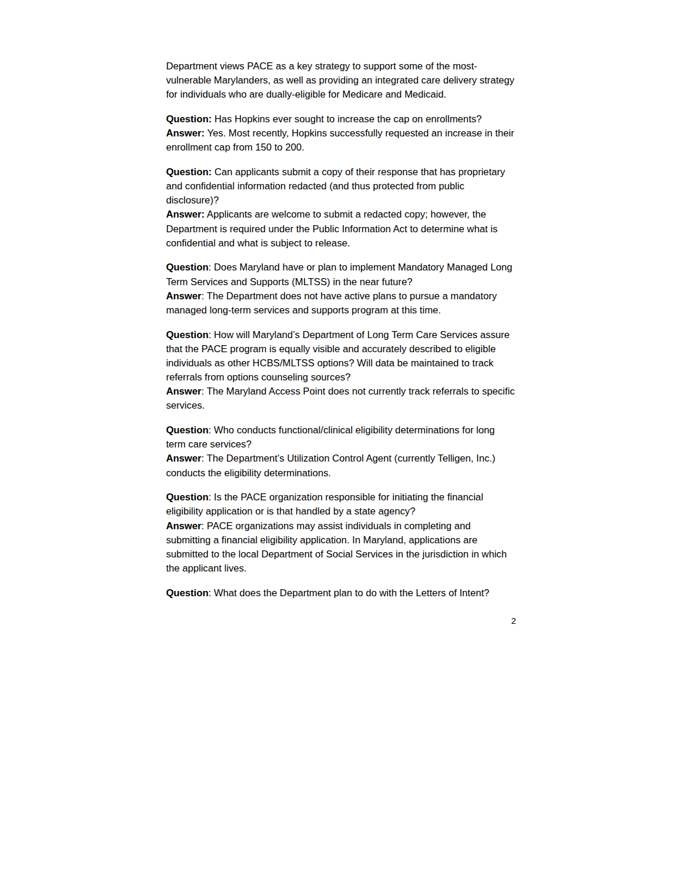Department views PACE as a key strategy to support some of the most-vulnerable Marylanders, as well as providing an integrated care delivery strategy for individuals who are dually-eligible for Medicare and Medicaid.
Question: Has Hopkins ever sought to increase the cap on enrollments?
Answer: Yes. Most recently, Hopkins successfully requested an increase in their enrollment cap from 150 to 200.
Question: Can applicants submit a copy of their response that has proprietary and confidential information redacted (and thus protected from public disclosure)?
Answer: Applicants are welcome to submit a redacted copy; however, the Department is required under the Public Information Act to determine what is confidential and what is subject to release.
Question: Does Maryland have or plan to implement Mandatory Managed Long Term Services and Supports (MLTSS) in the near future?
Answer: The Department does not have active plans to pursue a mandatory managed long-term services and supports program at this time.
Question: How will Maryland’s Department of Long Term Care Services assure that the PACE program is equally visible and accurately described to eligible individuals as other HCBS/MLTSS options? Will data be maintained to track referrals from options counseling sources?
Answer: The Maryland Access Point does not currently track referrals to specific services.
Question: Who conducts functional/clinical eligibility determinations for long term care services?
Answer: The Department’s Utilization Control Agent (currently Telligen, Inc.) conducts the eligibility determinations.
Question: Is the PACE organization responsible for initiating the financial eligibility application or is that handled by a state agency?
Answer: PACE organizations may assist individuals in completing and submitting a financial eligibility application. In Maryland, applications are submitted to the local Department of Social Services in the jurisdiction in which the applicant lives.
Question: What does the Department plan to do with the Letters of Intent?
2